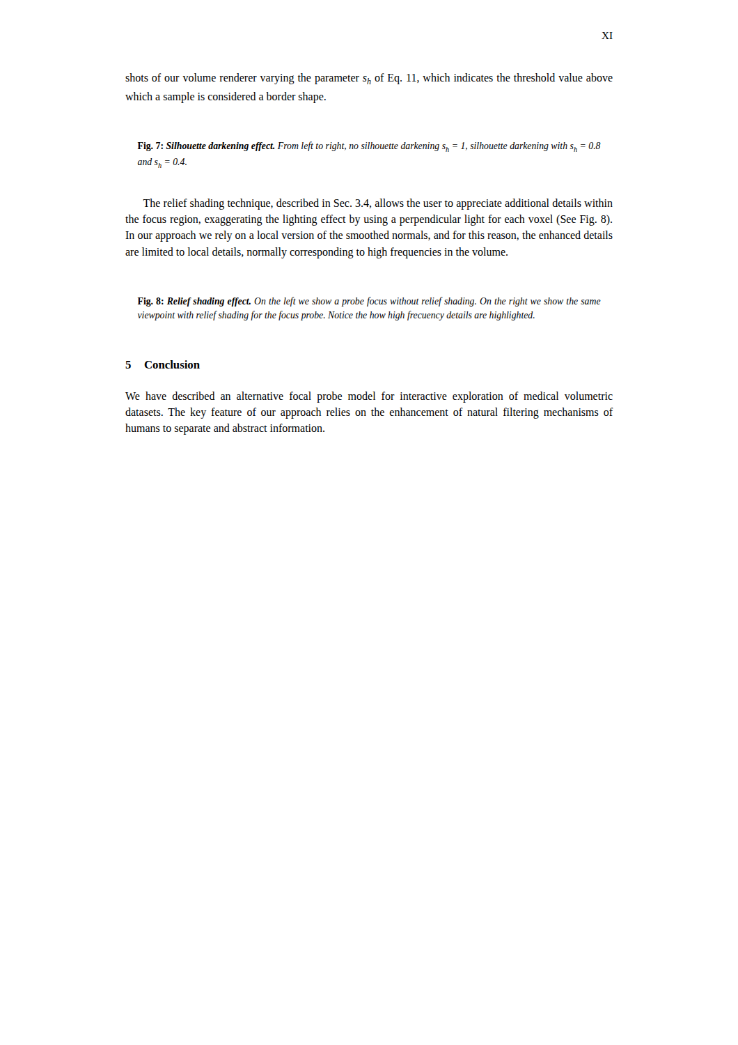XI
shots of our volume renderer varying the parameter sh of Eq. 11, which indicates the threshold value above which a sample is considered a border shape.
Fig. 7: Silhouette darkening effect. From left to right, no silhouette darkening sh = 1, silhouette darkening with sh = 0.8 and sh = 0.4.
The relief shading technique, described in Sec. 3.4, allows the user to appreciate additional details within the focus region, exaggerating the lighting effect by using a perpendicular light for each voxel (See Fig. 8). In our approach we rely on a local version of the smoothed normals, and for this reason, the enhanced details are limited to local details, normally corresponding to high frequencies in the volume.
Fig. 8: Relief shading effect. On the left we show a probe focus without relief shading. On the right we show the same viewpoint with relief shading for the focus probe. Notice the how high frecuency details are highlighted.
5 Conclusion
We have described an alternative focal probe model for interactive exploration of medical volumetric datasets. The key feature of our approach relies on the enhancement of natural filtering mechanisms of humans to separate and abstract information.